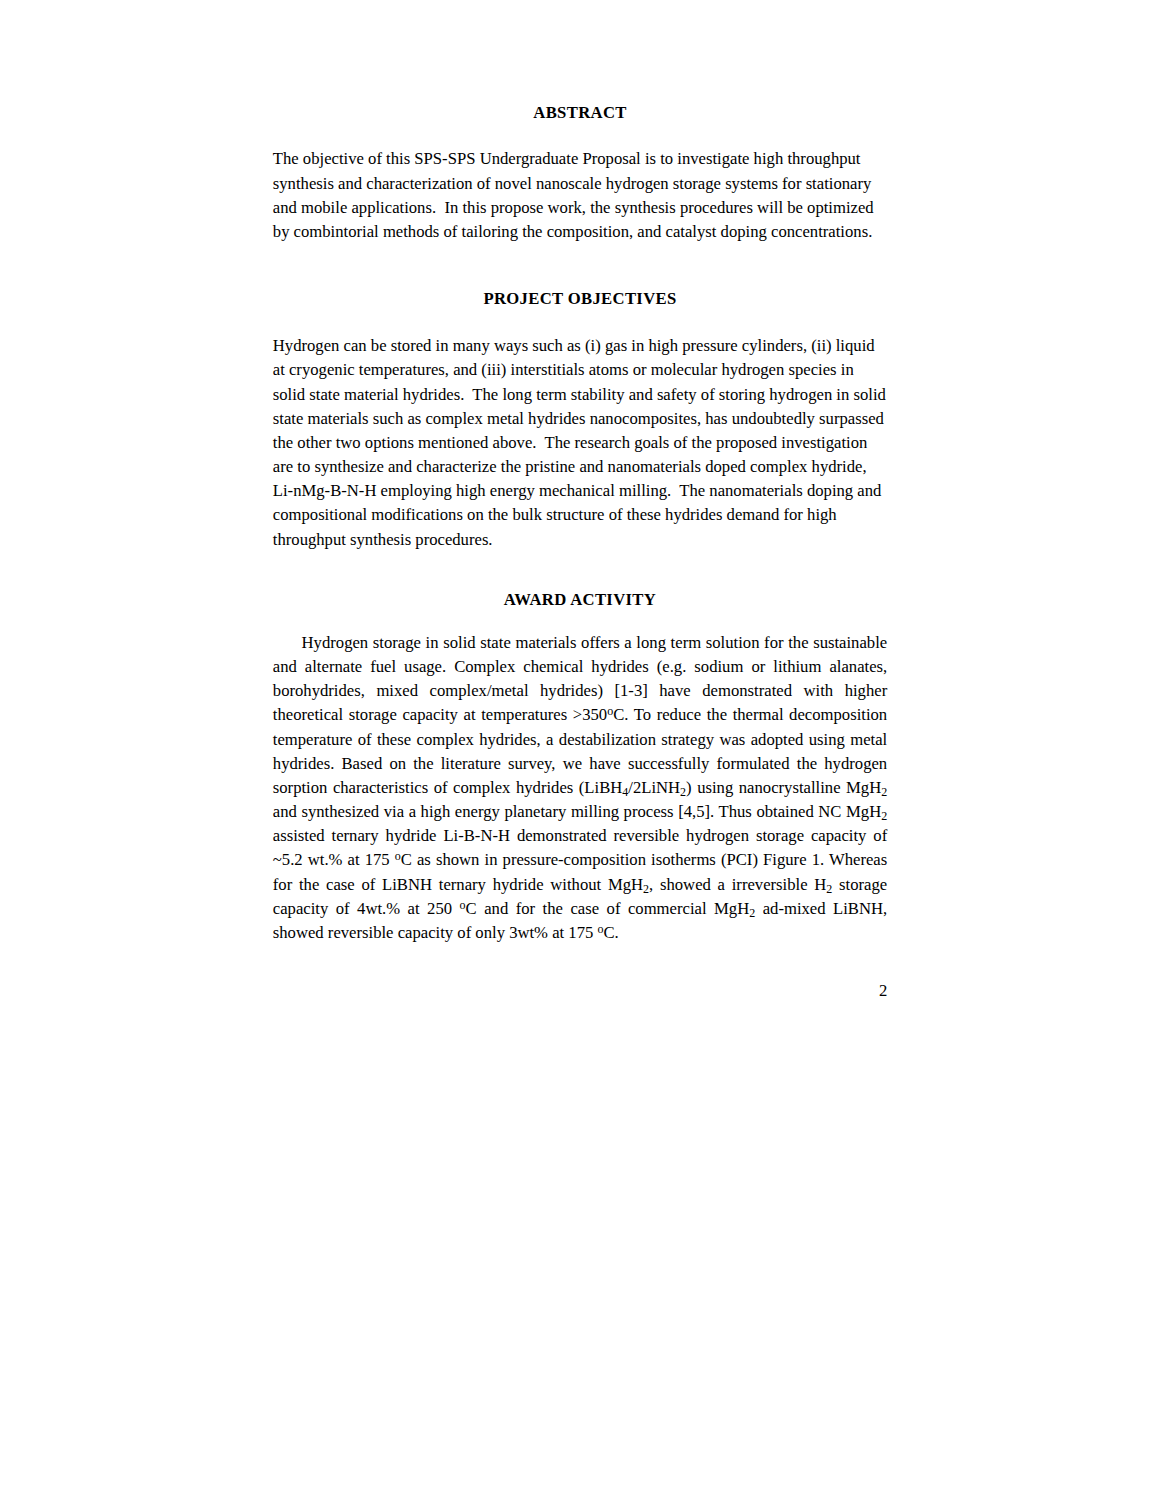ABSTRACT
The objective of this SPS-SPS Undergraduate Proposal is to investigate high throughput synthesis and characterization of novel nanoscale hydrogen storage systems for stationary and mobile applications. In this propose work, the synthesis procedures will be optimized by combintorial methods of tailoring the composition, and catalyst doping concentrations.
PROJECT OBJECTIVES
Hydrogen can be stored in many ways such as (i) gas in high pressure cylinders, (ii) liquid at cryogenic temperatures, and (iii) interstitials atoms or molecular hydrogen species in solid state material hydrides. The long term stability and safety of storing hydrogen in solid state materials such as complex metal hydrides nanocomposites, has undoubtedly surpassed the other two options mentioned above. The research goals of the proposed investigation are to synthesize and characterize the pristine and nanomaterials doped complex hydride, Li-nMg-B-N-H employing high energy mechanical milling. The nanomaterials doping and compositional modifications on the bulk structure of these hydrides demand for high throughput synthesis procedures.
AWARD ACTIVITY
Hydrogen storage in solid state materials offers a long term solution for the sustainable and alternate fuel usage. Complex chemical hydrides (e.g. sodium or lithium alanates, borohydrides, mixed complex/metal hydrides) [1-3] have demonstrated with higher theoretical storage capacity at temperatures >350oC. To reduce the thermal decomposition temperature of these complex hydrides, a destabilization strategy was adopted using metal hydrides. Based on the literature survey, we have successfully formulated the hydrogen sorption characteristics of complex hydrides (LiBH4/2LiNH2) using nanocrystalline MgH2 and synthesized via a high energy planetary milling process [4,5]. Thus obtained NC MgH2 assisted ternary hydride Li-B-N-H demonstrated reversible hydrogen storage capacity of ~5.2 wt.% at 175 oC as shown in pressure-composition isotherms (PCI) Figure 1. Whereas for the case of LiBNH ternary hydride without MgH2, showed a irreversible H2 storage capacity of 4wt.% at 250 oC and for the case of commercial MgH2 ad-mixed LiBNH, showed reversible capacity of only 3wt% at 175 oC.
2